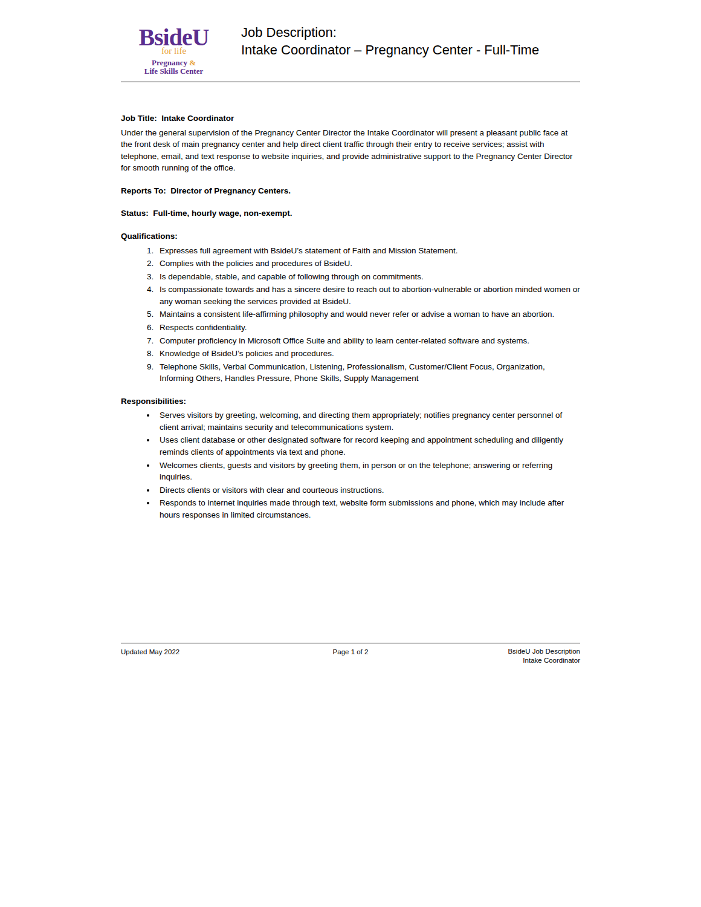BsideU
for life
Pregnancy &
Life Skills Center
Job Description:
Intake Coordinator – Pregnancy Center - Full-Time
Job Title: Intake Coordinator
Under the general supervision of the Pregnancy Center Director the Intake Coordinator will present a pleasant public face at the front desk of main pregnancy center and help direct client traffic through their entry to receive services; assist with telephone, email, and text response to website inquiries, and provide administrative support to the Pregnancy Center Director for smooth running of the office.
Reports To: Director of Pregnancy Centers.
Status: Full-time, hourly wage, non-exempt.
Qualifications:
Expresses full agreement with BsideU’s statement of Faith and Mission Statement.
Complies with the policies and procedures of BsideU.
Is dependable, stable, and capable of following through on commitments.
Is compassionate towards and has a sincere desire to reach out to abortion-vulnerable or abortion minded women or any woman seeking the services provided at BsideU.
Maintains a consistent life-affirming philosophy and would never refer or advise a woman to have an abortion.
Respects confidentiality.
Computer proficiency in Microsoft Office Suite and ability to learn center-related software and systems.
Knowledge of BsideU’s policies and procedures.
Telephone Skills, Verbal Communication, Listening, Professionalism, Customer/Client Focus, Organization, Informing Others, Handles Pressure, Phone Skills, Supply Management
Responsibilities:
Serves visitors by greeting, welcoming, and directing them appropriately; notifies pregnancy center personnel of client arrival; maintains security and telecommunications system.
Uses client database or other designated software for record keeping and appointment scheduling and diligently reminds clients of appointments via text and phone.
Welcomes clients, guests and visitors by greeting them, in person or on the telephone; answering or referring inquiries.
Directs clients or visitors with clear and courteous instructions.
Responds to internet inquiries made through text, website form submissions and phone, which may include after hours responses in limited circumstances.
Updated May 2022
Page 1 of 2
BsideU Job Description
Intake Coordinator